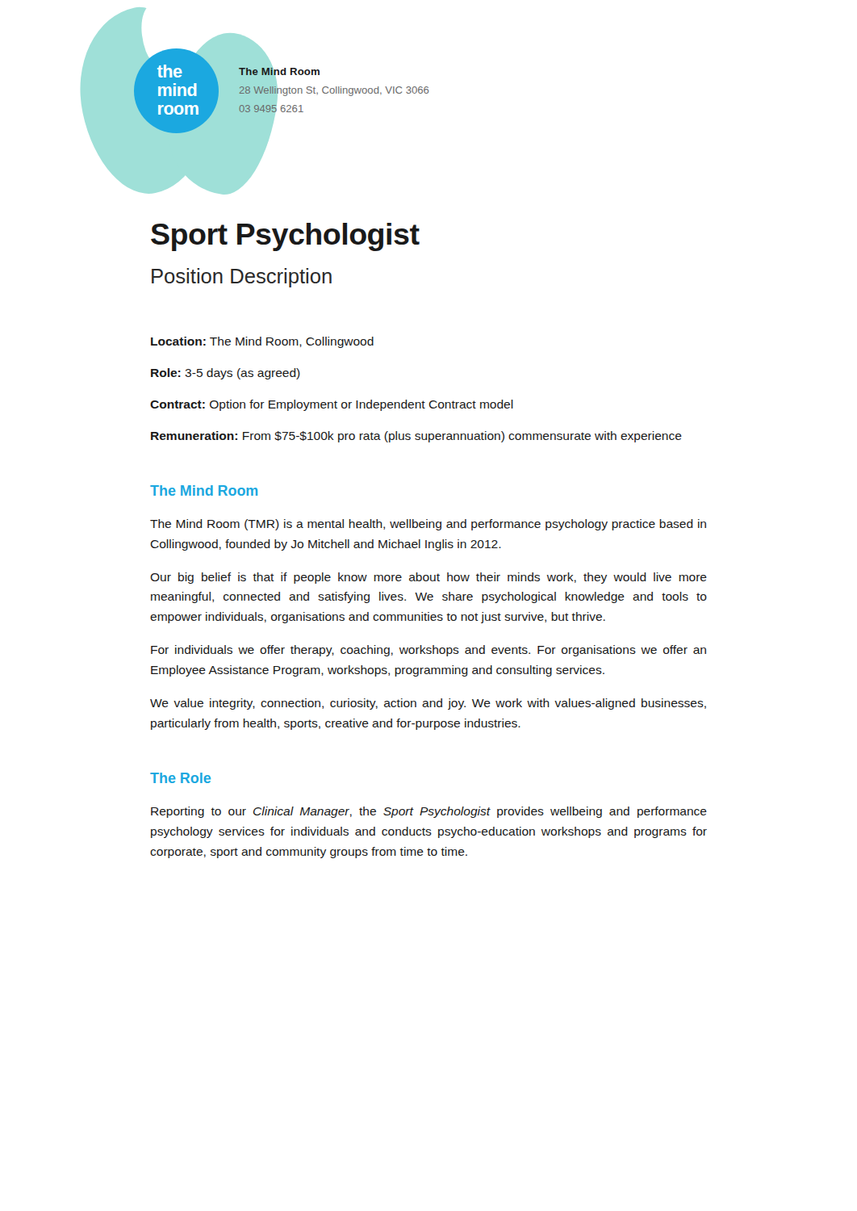the
mind
room
The Mind Room
28 Wellington St, Collingwood, VIC 3066
03 9495 6261
Sport Psychologist
Position Description
Location: The Mind Room, Collingwood
Role: 3-5 days (as agreed)
Contract: Option for Employment or Independent Contract model
Remuneration: From $75-$100k pro rata (plus superannuation) commensurate with experience
The Mind Room
The Mind Room (TMR) is a mental health, wellbeing and performance psychology practice based in Collingwood, founded by Jo Mitchell and Michael Inglis in 2012.
Our big belief is that if people know more about how their minds work, they would live more meaningful, connected and satisfying lives. We share psychological knowledge and tools to empower individuals, organisations and communities to not just survive, but thrive.
For individuals we offer therapy, coaching, workshops and events. For organisations we offer an Employee Assistance Program, workshops, programming and consulting services.
We value integrity, connection, curiosity, action and joy. We work with values-aligned businesses, particularly from health, sports, creative and for-purpose industries.
The Role
Reporting to our Clinical Manager, the Sport Psychologist provides wellbeing and performance psychology services for individuals and conducts psycho-education workshops and programs for corporate, sport and community groups from time to time.